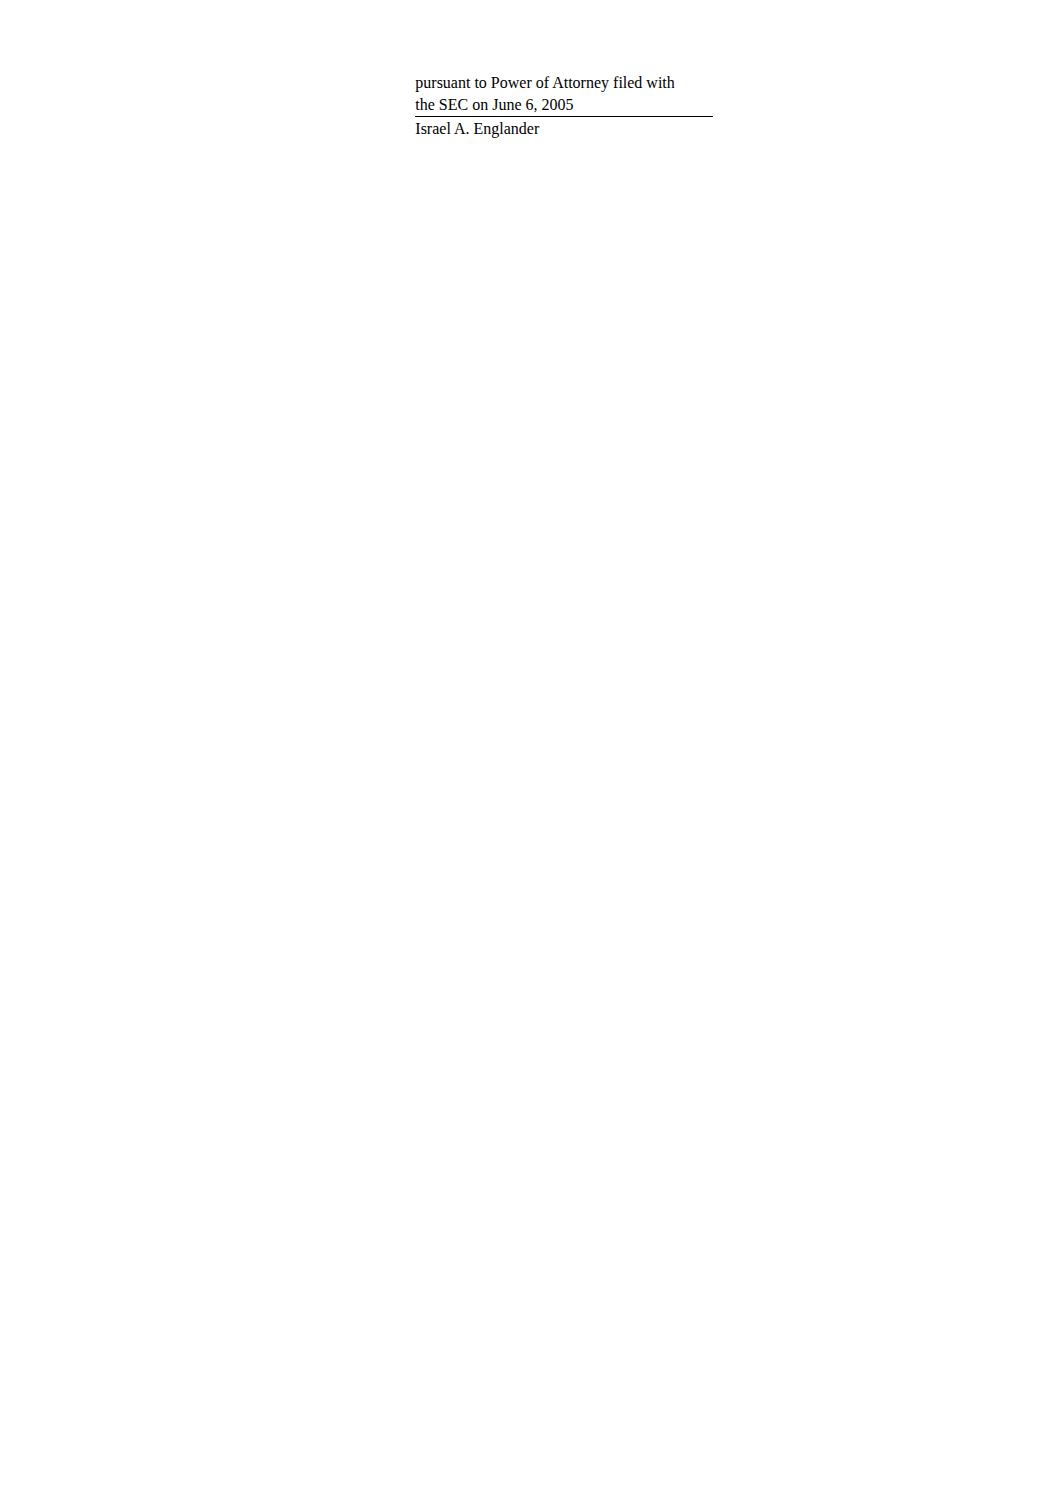pursuant to Power of Attorney filed with
the SEC on June 6, 2005
Israel A. Englander